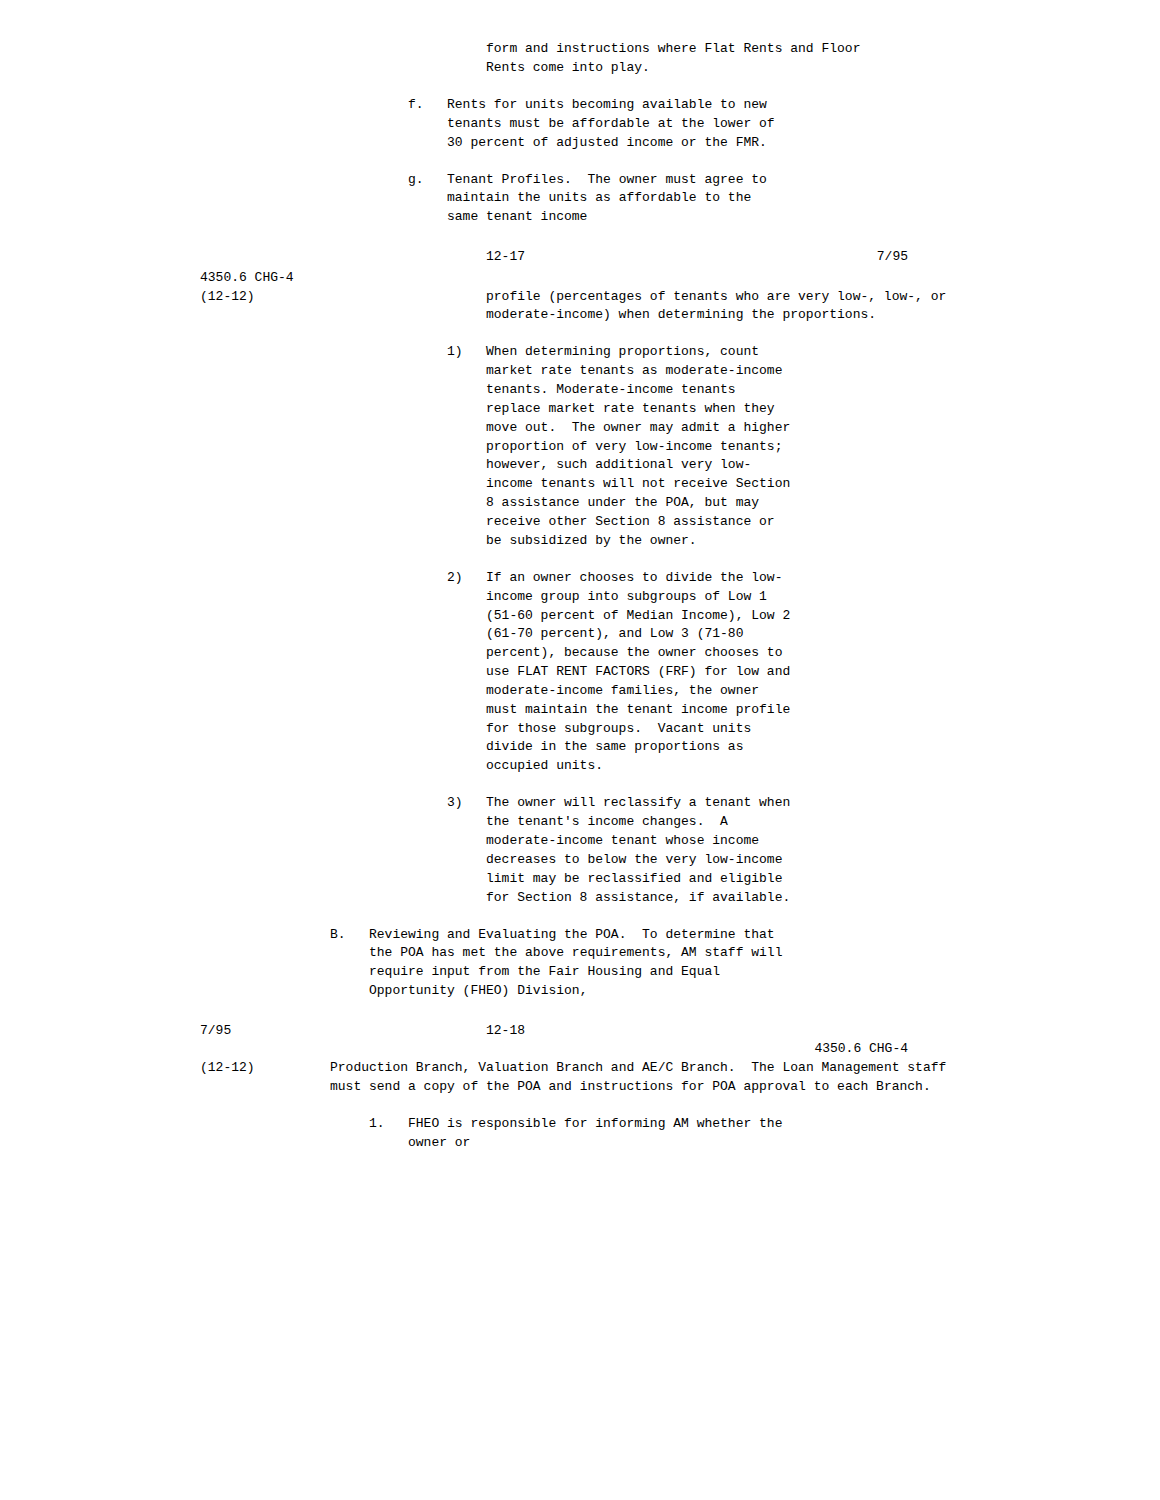form and instructions where Flat Rents and Floor
Rents come into play.
f. Rents for units becoming available to new tenants must be affordable at the lower of 30 percent of adjusted income or the FMR.
g. Tenant Profiles. The owner must agree to maintain the units as affordable to the same tenant income
12-17 7/95
4350.6 CHG-4
(12-12)
profile (percentages of tenants who are very low-, low-, or moderate-income) when determining the proportions.
1) When determining proportions, count market rate tenants as moderate-income tenants. Moderate-income tenants replace market rate tenants when they move out. The owner may admit a higher proportion of very low-income tenants; however, such additional very low-income tenants will not receive Section 8 assistance under the POA, but may receive other Section 8 assistance or be subsidized by the owner.
2) If an owner chooses to divide the low-income group into subgroups of Low 1 (51-60 percent of Median Income), Low 2 (61-70 percent), and Low 3 (71-80 percent), because the owner chooses to use FLAT RENT FACTORS (FRF) for low and moderate-income families, the owner must maintain the tenant income profile for those subgroups. Vacant units divide in the same proportions as occupied units.
3) The owner will reclassify a tenant when the tenant's income changes. A moderate-income tenant whose income decreases to below the very low-income limit may be reclassified and eligible for Section 8 assistance, if available.
B. Reviewing and Evaluating the POA. To determine that the POA has met the above requirements, AM staff will require input from the Fair Housing and Equal Opportunity (FHEO) Division,
7/95 12-18
4350.6 CHG-4
(12-12)
Production Branch, Valuation Branch and AE/C Branch. The Loan Management staff must send a copy of the POA and instructions for POA approval to each Branch.
1. FHEO is responsible for informing AM whether the owner or